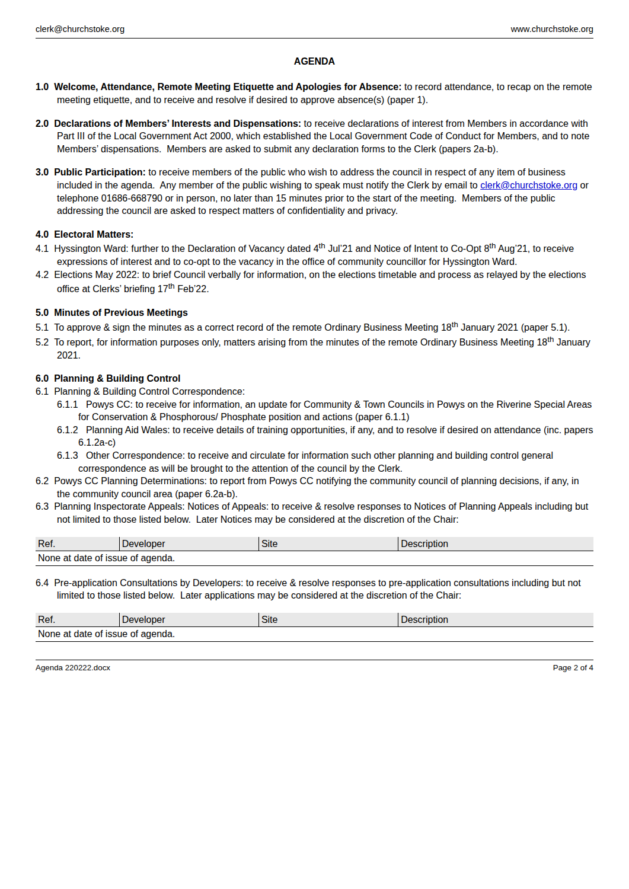clerk@churchstoke.org www.churchstoke.org
AGENDA
1.0 Welcome, Attendance, Remote Meeting Etiquette and Apologies for Absence: to record attendance, to recap on the remote meeting etiquette, and to receive and resolve if desired to approve absence(s) (paper 1).
2.0 Declarations of Members’ Interests and Dispensations: to receive declarations of interest from Members in accordance with Part III of the Local Government Act 2000, which established the Local Government Code of Conduct for Members, and to note Members’ dispensations. Members are asked to submit any declaration forms to the Clerk (papers 2a-b).
3.0 Public Participation: to receive members of the public who wish to address the council in respect of any item of business included in the agenda. Any member of the public wishing to speak must notify the Clerk by email to clerk@churchstoke.org or telephone 01686-668790 or in person, no later than 15 minutes prior to the start of the meeting. Members of the public addressing the council are asked to respect matters of confidentiality and privacy.
4.0 Electoral Matters:
4.1 Hyssington Ward: further to the Declaration of Vacancy dated 4th Jul’21 and Notice of Intent to Co-Opt 8th Aug’21, to receive expressions of interest and to co-opt to the vacancy in the office of community councillor for Hyssington Ward.
4.2 Elections May 2022: to brief Council verbally for information, on the elections timetable and process as relayed by the elections office at Clerks’ briefing 17th Feb’22.
5.0 Minutes of Previous Meetings
5.1 To approve & sign the minutes as a correct record of the remote Ordinary Business Meeting 18th January 2021 (paper 5.1).
5.2 To report, for information purposes only, matters arising from the minutes of the remote Ordinary Business Meeting 18th January 2021.
6.0 Planning & Building Control
6.1 Planning & Building Control Correspondence:
6.1.1 Powys CC: to receive for information, an update for Community & Town Councils in Powys on the Riverine Special Areas for Conservation & Phosphorous/ Phosphate position and actions (paper 6.1.1)
6.1.2 Planning Aid Wales: to receive details of training opportunities, if any, and to resolve if desired on attendance (inc. papers 6.1.2a-c)
6.1.3 Other Correspondence: to receive and circulate for information such other planning and building control general correspondence as will be brought to the attention of the council by the Clerk.
6.2 Powys CC Planning Determinations: to report from Powys CC notifying the community council of planning decisions, if any, in the community council area (paper 6.2a-b).
6.3 Planning Inspectorate Appeals: Notices of Appeals: to receive & resolve responses to Notices of Planning Appeals including but not limited to those listed below. Later Notices may be considered at the discretion of the Chair:
| Ref. | Developer | Site | Description |
| None at date of issue of agenda. |
6.4 Pre-application Consultations by Developers: to receive & resolve responses to pre-application consultations including but not limited to those listed below. Later applications may be considered at the discretion of the Chair:
| Ref. | Developer | Site | Description |
| None at date of issue of agenda. |
Agenda 220222.docx Page 2 of 4